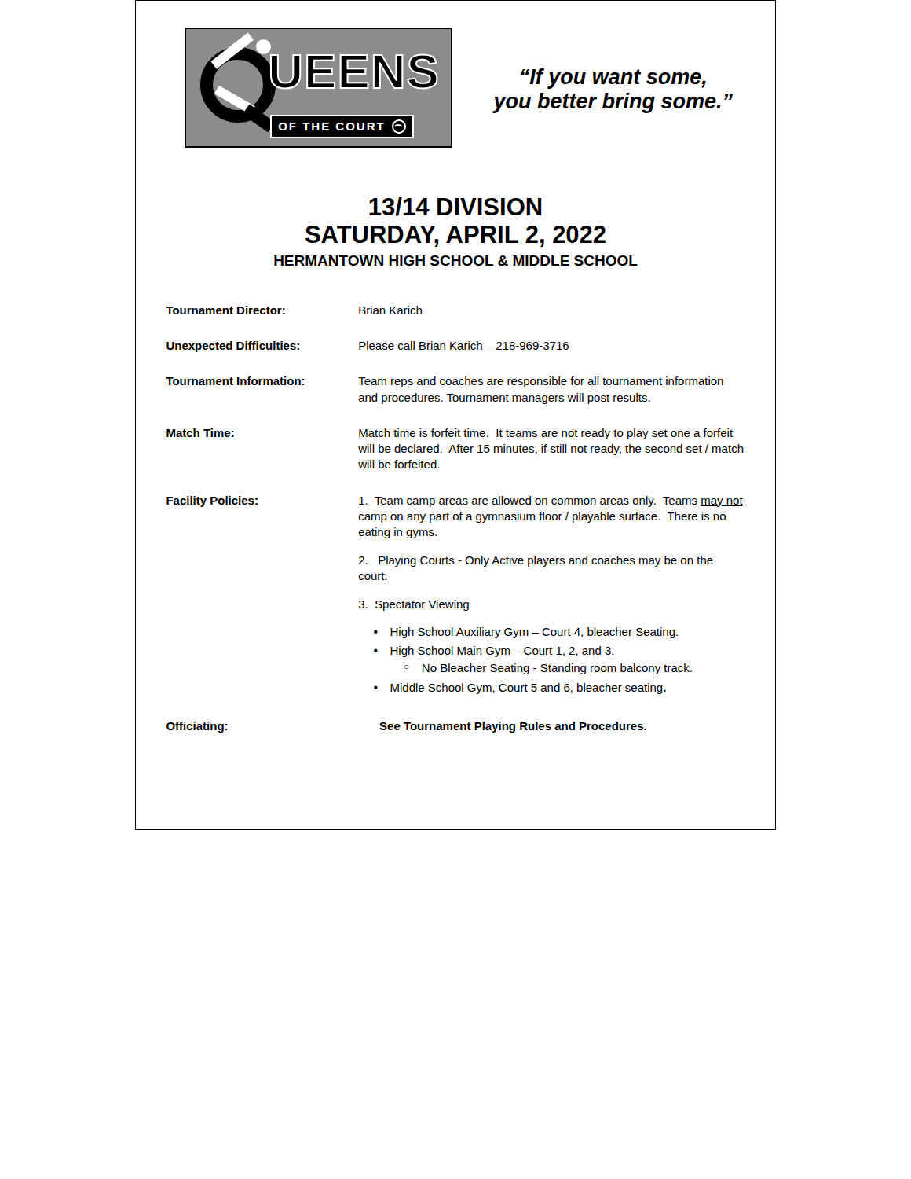UEENS
OF THE COURT
“If you want some,
you better bring some.”
13/14 DIVISION
SATURDAY, APRIL 2, 2022
HERMANTOWN HIGH SCHOOL & MIDDLE SCHOOL
| Tournament Director: | Brian Karich |
| Unexpected Difficulties: | Please call Brian Karich – 218-969-3716 |
| Tournament Information: | Team reps and coaches are responsible for all tournament information and procedures. Tournament managers will post results. |
| Match Time: | Match time is forfeit time. It teams are not ready to play set one a forfeit will be declared. After 15 minutes, if still not ready, the second set / match will be forfeited. |
| Facility Policies: | 1. Team camp areas are allowed on common areas only. Teams may not camp on any part of a gymnasium floor / playable surface. There is no eating in gyms. 2. Playing Courts - Only Active players and coaches may be on the court. 3. Spectator Viewing High School Auxiliary Gym – Court 4, bleacher Seating. High School Main Gym – Court 1, 2, and 3. No Bleacher Seating - Standing room balcony track. Middle School Gym, Court 5 and 6, bleacher seating . |
| Officiating: | See Tournament Playing Rules and Procedures. |